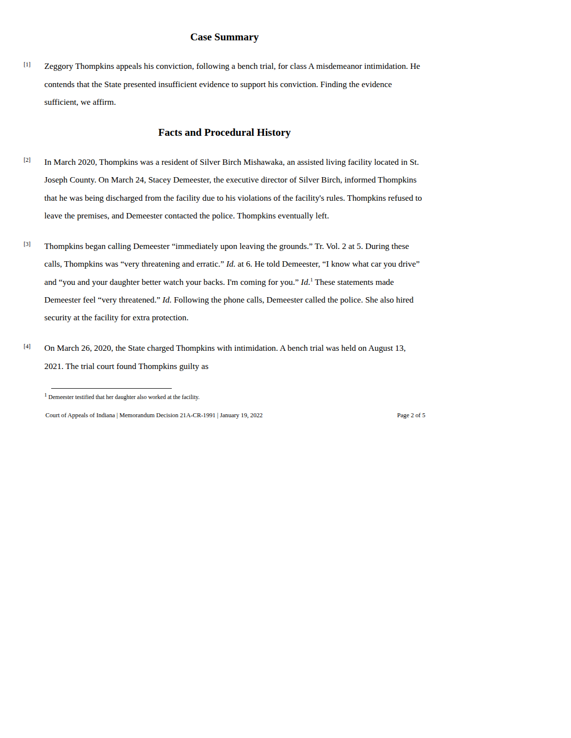Case Summary
[1]
Zeggory Thompkins appeals his conviction, following a bench trial, for class A misdemeanor intimidation. He contends that the State presented insufficient evidence to support his conviction. Finding the evidence sufficient, we affirm.
Facts and Procedural History
[2]
In March 2020, Thompkins was a resident of Silver Birch Mishawaka, an assisted living facility located in St. Joseph County. On March 24, Stacey Demeester, the executive director of Silver Birch, informed Thompkins that he was being discharged from the facility due to his violations of the facility's rules. Thompkins refused to leave the premises, and Demeester contacted the police. Thompkins eventually left.
[3]
Thompkins began calling Demeester “immediately upon leaving the grounds.” Tr. Vol. 2 at 5. During these calls, Thompkins was “very threatening and erratic.” Id. at 6. He told Demeester, “I know what car you drive” and “you and your daughter better watch your backs. I'm coming for you.” Id.1 These statements made Demeester feel “very threatened.” Id. Following the phone calls, Demeester called the police. She also hired security at the facility for extra protection.
[4]
On March 26, 2020, the State charged Thompkins with intimidation. A bench trial was held on August 13, 2021. The trial court found Thompkins guilty as
1 Demeester testified that her daughter also worked at the facility.
Court of Appeals of Indiana | Memorandum Decision 21A-CR-1991 | January 19, 2022 Page 2 of 5